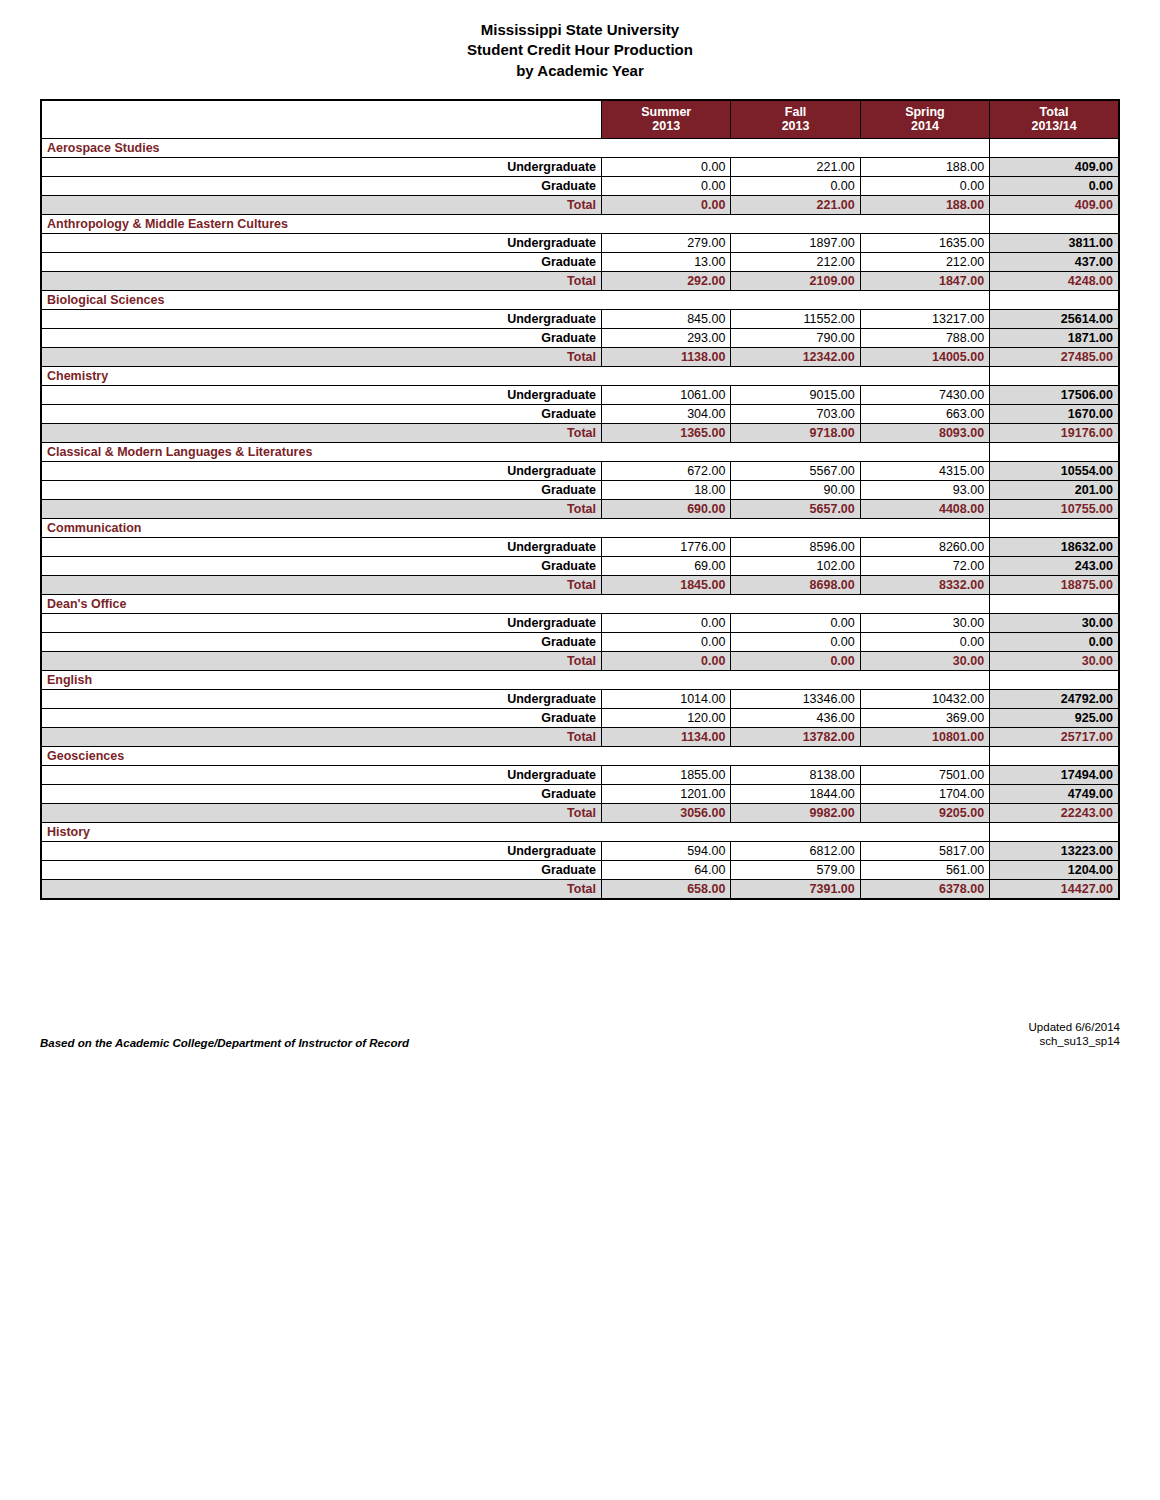Mississippi State University
Student Credit Hour Production
by Academic Year
| | Summer 2013 | Fall 2013 | Spring 2014 | Total 2013/14 |
| --- | --- | --- | --- | --- |
| Aerospace Studies | | | | |
| Undergraduate | 0.00 | 221.00 | 188.00 | 409.00 |
| Graduate | 0.00 | 0.00 | 0.00 | 0.00 |
| Total | 0.00 | 221.00 | 188.00 | 409.00 |
| Anthropology & Middle Eastern Cultures | | | | |
| Undergraduate | 279.00 | 1897.00 | 1635.00 | 3811.00 |
| Graduate | 13.00 | 212.00 | 212.00 | 437.00 |
| Total | 292.00 | 2109.00 | 1847.00 | 4248.00 |
| Biological Sciences | | | | |
| Undergraduate | 845.00 | 11552.00 | 13217.00 | 25614.00 |
| Graduate | 293.00 | 790.00 | 788.00 | 1871.00 |
| Total | 1138.00 | 12342.00 | 14005.00 | 27485.00 |
| Chemistry | | | | |
| Undergraduate | 1061.00 | 9015.00 | 7430.00 | 17506.00 |
| Graduate | 304.00 | 703.00 | 663.00 | 1670.00 |
| Total | 1365.00 | 9718.00 | 8093.00 | 19176.00 |
| Classical & Modern Languages & Literatures | | | | |
| Undergraduate | 672.00 | 5567.00 | 4315.00 | 10554.00 |
| Graduate | 18.00 | 90.00 | 93.00 | 201.00 |
| Total | 690.00 | 5657.00 | 4408.00 | 10755.00 |
| Communication | | | | |
| Undergraduate | 1776.00 | 8596.00 | 8260.00 | 18632.00 |
| Graduate | 69.00 | 102.00 | 72.00 | 243.00 |
| Total | 1845.00 | 8698.00 | 8332.00 | 18875.00 |
| Dean's Office | | | | |
| Undergraduate | 0.00 | 0.00 | 30.00 | 30.00 |
| Graduate | 0.00 | 0.00 | 0.00 | 0.00 |
| Total | 0.00 | 0.00 | 30.00 | 30.00 |
| English | | | | |
| Undergraduate | 1014.00 | 13346.00 | 10432.00 | 24792.00 |
| Graduate | 120.00 | 436.00 | 369.00 | 925.00 |
| Total | 1134.00 | 13782.00 | 10801.00 | 25717.00 |
| Geosciences | | | | |
| Undergraduate | 1855.00 | 8138.00 | 7501.00 | 17494.00 |
| Graduate | 1201.00 | 1844.00 | 1704.00 | 4749.00 |
| Total | 3056.00 | 9982.00 | 9205.00 | 22243.00 |
| History | | | | |
| Undergraduate | 594.00 | 6812.00 | 5817.00 | 13223.00 |
| Graduate | 64.00 | 579.00 | 561.00 | 1204.00 |
| Total | 658.00 | 7391.00 | 6378.00 | 14427.00 |
Based on the Academic College/Department of Instructor of Record
Updated 6/6/2014
sch_su13_sp14